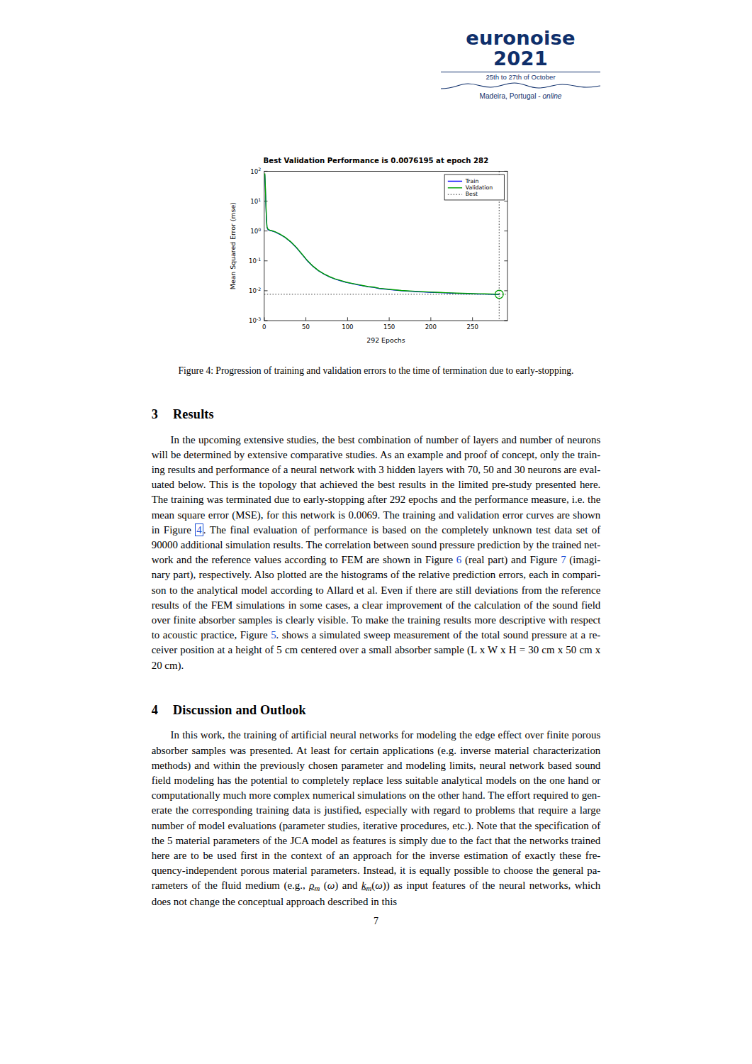euronoise 2021
25th to 27th of October
Madeira, Portugal - online
Best Validation Performance is 0.0076195 at epoch 282 Mean Squared Error (mse) map: y = 300 - (log10(v)+3)*54 => 10^2 -> 30 ; 10^-3 -> 300 102 101 100 10-1 10-2 10-3 0 50 100 150 200 250 292 Epochs Train Validation Best
Figure 4: Progression of training and validation errors to the time of termination due to early-stopping.
3 Results
In the upcoming extensive studies, the best combination of number of layers and number of neurons will be determined by extensive comparative studies. As an example and proof of concept, only the training results and performance of a neural network with 3 hidden layers with 70, 50 and 30 neurons are evaluated below. This is the topology that achieved the best results in the limited pre-study presented here. The training was terminated due to early-stopping after 292 epochs and the performance measure, i.e. the mean square error (MSE), for this network is 0.0069. The training and validation error curves are shown in Figure 4. The final evaluation of performance is based on the completely unknown test data set of 90000 additional simulation results. The correlation between sound pressure prediction by the trained network and the reference values according to FEM are shown in Figure 6 (real part) and Figure 7 (imaginary part), respectively. Also plotted are the histograms of the relative prediction errors, each in comparison to the analytical model according to Allard et al. Even if there are still deviations from the reference results of the FEM simulations in some cases, a clear improvement of the calculation of the sound field over finite absorber samples is clearly visible. To make the training results more descriptive with respect to acoustic practice, Figure 5. shows a simulated sweep measurement of the total sound pressure at a receiver position at a height of 5 cm centered over a small absorber sample (L x W x H = 30 cm x 50 cm x 20 cm).
4 Discussion and Outlook
In this work, the training of artificial neural networks for modeling the edge effect over finite porous absorber samples was presented. At least for certain applications (e.g. inverse material characterization methods) and within the previously chosen parameter and modeling limits, neural network based sound field modeling has the potential to completely replace less suitable analytical models on the one hand or computationally much more complex numerical simulations on the other hand. The effort required to generate the corresponding training data is justified, especially with regard to problems that require a large number of model evaluations (parameter studies, iterative procedures, etc.). Note that the specification of the 5 material parameters of the JCA model as features is simply due to the fact that the networks trained here are to be used first in the context of an approach for the inverse estimation of exactly these frequency-independent porous material parameters. Instead, it is equally possible to choose the general parameters of the fluid medium (e.g., ρm (ω) and km(ω)) as input features of the neural networks, which does not change the conceptual approach described in this
7